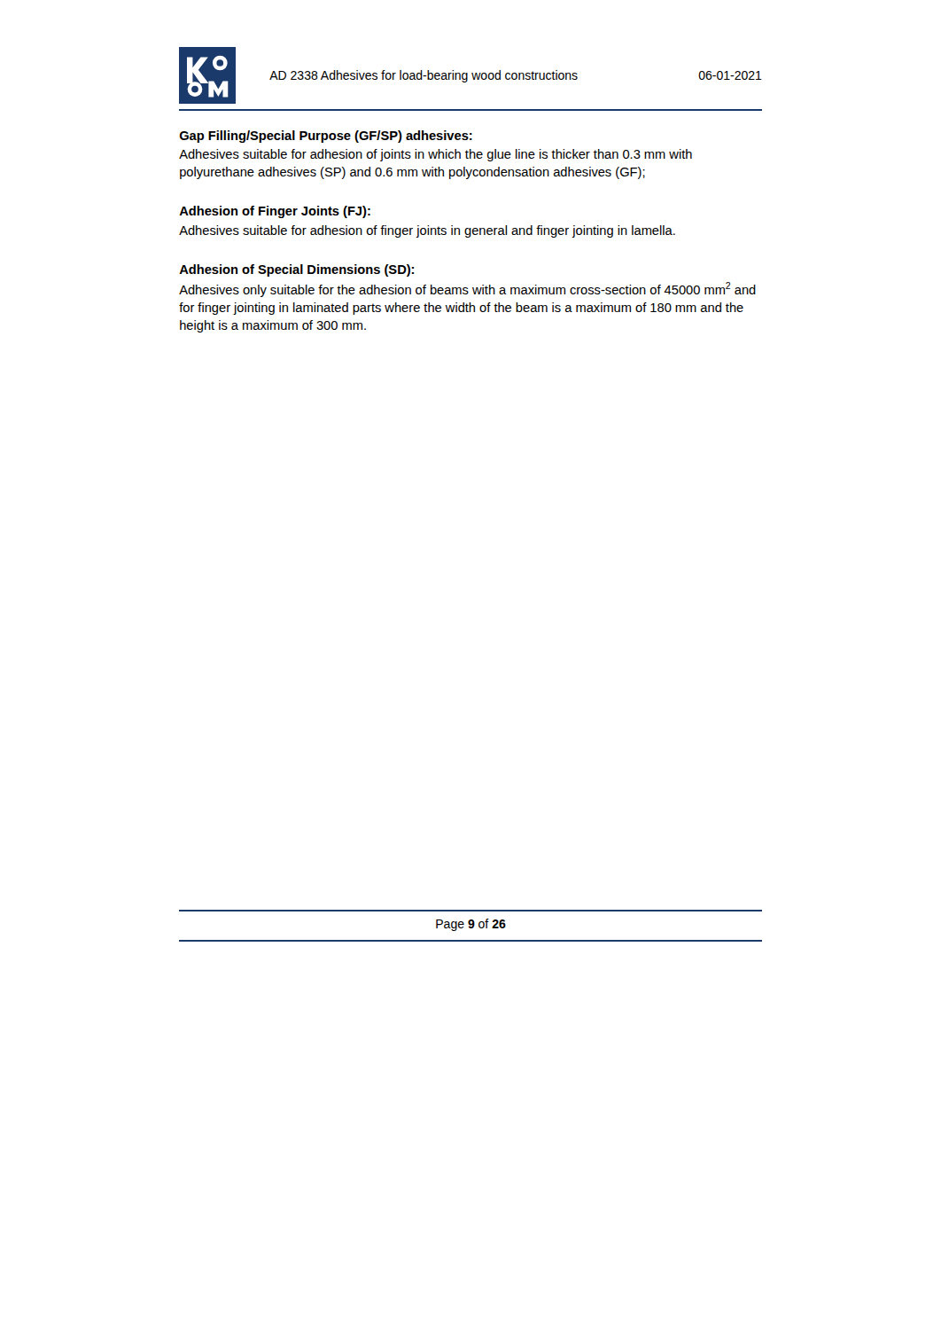AD 2338 Adhesives for load-bearing wood constructions 06-01-2021
Gap Filling/Special Purpose (GF/SP) adhesives:
Adhesives suitable for adhesion of joints in which the glue line is thicker than 0.3 mm with polyurethane adhesives (SP) and 0.6 mm with polycondensation adhesives (GF);
Adhesion of Finger Joints (FJ):
Adhesives suitable for adhesion of finger joints in general and finger jointing in lamella.
Adhesion of Special Dimensions (SD):
Adhesives only suitable for the adhesion of beams with a maximum cross-section of 45000 mm2 and for finger jointing in laminated parts where the width of the beam is a maximum of 180 mm and the height is a maximum of 300 mm.
Page 9 of 26